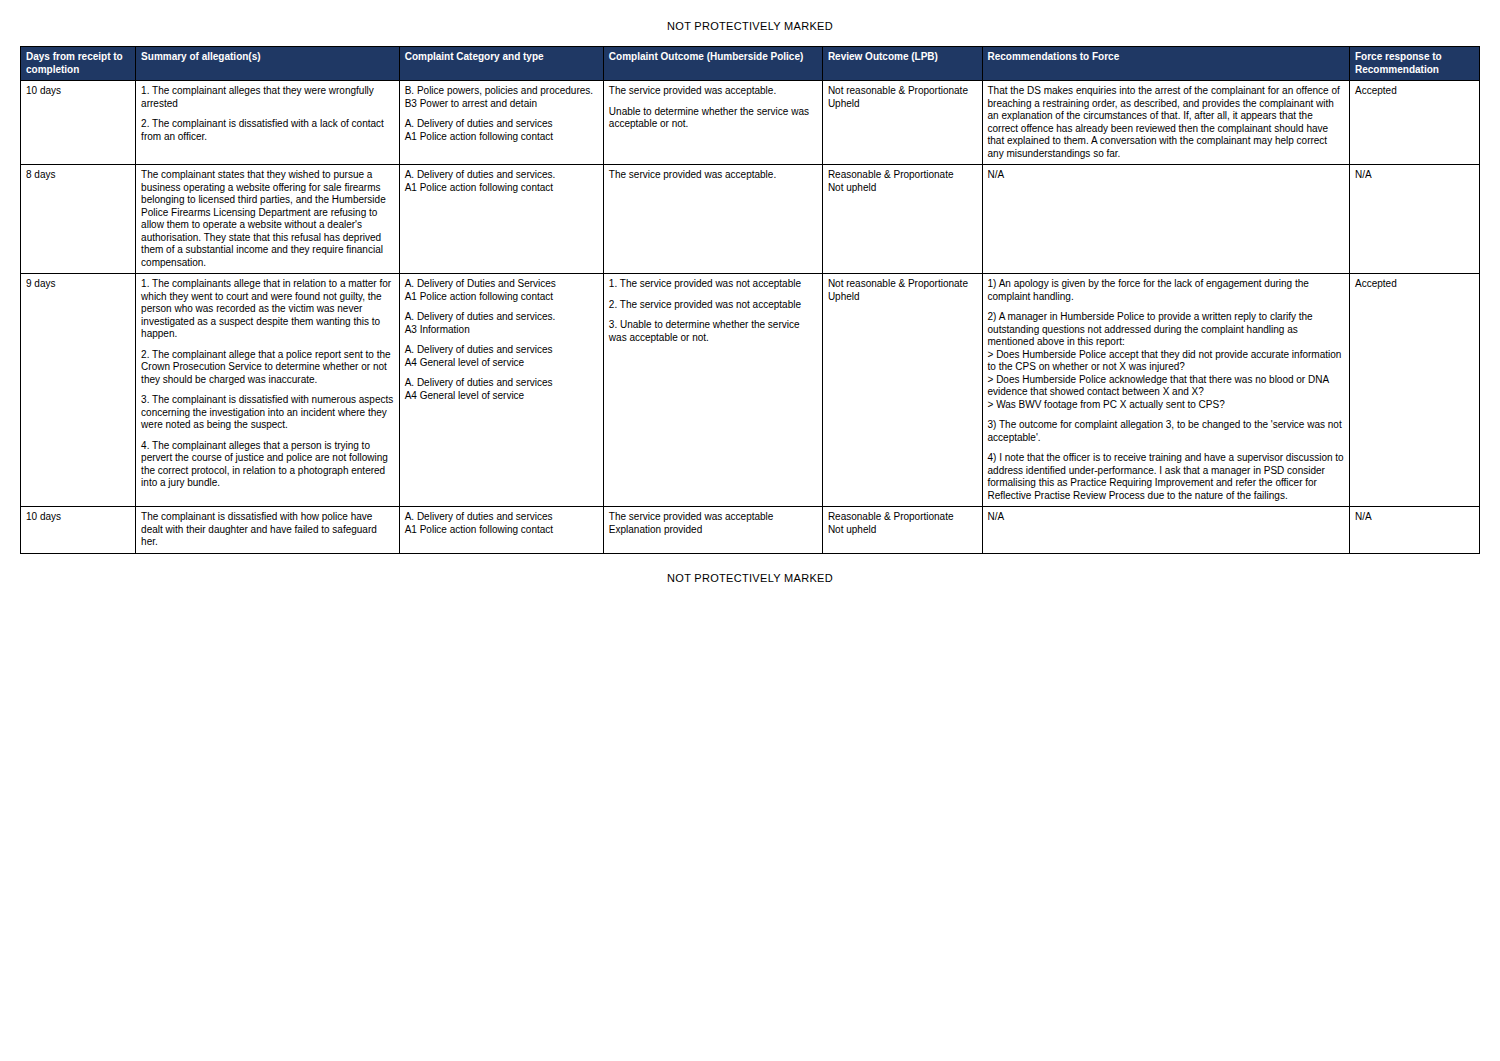NOT PROTECTIVELY MARKED
| Days from receipt to completion | Summary of allegation(s) | Complaint Category and type | Complaint Outcome (Humberside Police) | Review Outcome (LPB) | Recommendations to Force | Force response to Recommendation |
| --- | --- | --- | --- | --- | --- | --- |
| 10 days | 1. The complainant alleges that they were wrongfully arrested 2. The complainant is dissatisfied with a lack of contact from an officer. | B. Police powers, policies and procedures. B3 Power to arrest and detain A. Delivery of duties and services A1 Police action following contact | The service provided was acceptable. Unable to determine whether the service was acceptable or not. | Not reasonable & Proportionate Upheld | That the DS makes enquiries into the arrest of the complainant for an offence of breaching a restraining order, as described, and provides the complainant with an explanation of the circumstances of that. If, after all, it appears that the correct offence has already been reviewed then the complainant should have that explained to them. A conversation with the complainant may help correct any misunderstandings so far. | Accepted |
| 8 days | The complainant states that they wished to pursue a business operating a website offering for sale firearms belonging to licensed third parties, and the Humberside Police Firearms Licensing Department are refusing to allow them to operate a website without a dealer's authorisation. They state that this refusal has deprived them of a substantial income and they require financial compensation. | A. Delivery of duties and services. A1 Police action following contact | The service provided was acceptable. | Reasonable & Proportionate Not upheld | N/A | N/A |
| 9 days | 1. The complainants allege that in relation to a matter for which they went to court and were found not guilty, the person who was recorded as the victim was never investigated as a suspect despite them wanting this to happen. 2. The complainant allege that a police report sent to the Crown Prosecution Service to determine whether or not they should be charged was inaccurate. 3. The complainant is dissatisfied with numerous aspects concerning the investigation into an incident where they were noted as being the suspect. 4. The complainant alleges that a person is trying to pervert the course of justice and police are not following the correct protocol, in relation to a photograph entered into a jury bundle. | A. Delivery of Duties and Services A1 Police action following contact A. Delivery of duties and services. A3 Information A. Delivery of duties and services A4 General level of service A. Delivery of duties and services A4 General level of service | 1. The service provided was not acceptable 2. The service provided was not acceptable 3. Unable to determine whether the service was acceptable or not. | Not reasonable & Proportionate Upheld | 1) An apology is given by the force for the lack of engagement during the complaint handling. 2) A manager in Humberside Police to provide a written reply to clarify the outstanding questions not addressed during the complaint handling as mentioned above in this report: > Does Humberside Police accept that they did not provide accurate information to the CPS on whether or not X was injured? > Does Humberside Police acknowledge that that there was no blood or DNA evidence that showed contact between X and X? > Was BWV footage from PC X actually sent to CPS? 3) The outcome for complaint allegation 3, to be changed to the 'service was not acceptable'. 4) I note that the officer is to receive training and have a supervisor discussion to address identified under-performance. I ask that a manager in PSD consider formalising this as Practice Requiring Improvement and refer the officer for Reflective Practise Review Process due to the nature of the failings. | Accepted |
| 10 days | The complainant is dissatisfied with how police have dealt with their daughter and have failed to safeguard her. | A. Delivery of duties and services A1 Police action following contact | The service provided was acceptable Explanation provided | Reasonable & Proportionate Not upheld | N/A | N/A |
NOT PROTECTIVELY MARKED